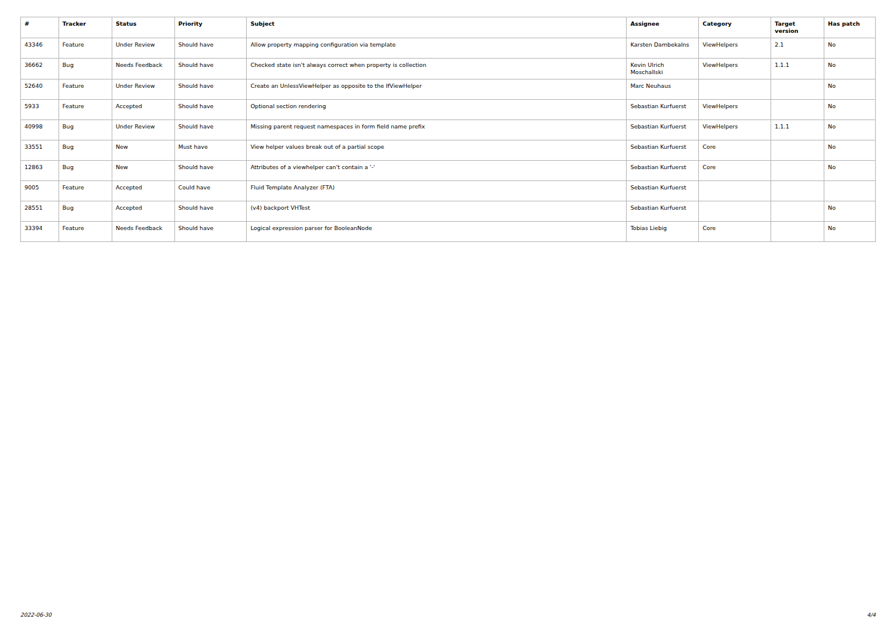| # | Tracker | Status | Priority | Subject | Assignee | Category | Target version | Has patch |
| --- | --- | --- | --- | --- | --- | --- | --- | --- |
| 43346 | Feature | Under Review | Should have | Allow property mapping configuration via template | Karsten Dambekalns | ViewHelpers | 2.1 | No |
| 36662 | Bug | Needs Feedback | Should have | Checked state isn't always correct when property is collection | Kevin Ulrich Moschallski | ViewHelpers | 1.1.1 | No |
| 52640 | Feature | Under Review | Should have | Create an UnlessViewHelper as opposite to the IfViewHelper | Marc Neuhaus | | | No |
| 5933 | Feature | Accepted | Should have | Optional section rendering | Sebastian Kurfuerst | ViewHelpers | | No |
| 40998 | Bug | Under Review | Should have | Missing parent request namespaces in form field name prefix | Sebastian Kurfuerst | ViewHelpers | 1.1.1 | No |
| 33551 | Bug | New | Must have | View helper values break out of a partial scope | Sebastian Kurfuerst | Core | | No |
| 12863 | Bug | New | Should have | Attributes of a viewhelper can't contain a '-' | Sebastian Kurfuerst | Core | | No |
| 9005 | Feature | Accepted | Could have | Fluid Template Analyzer (FTA) | Sebastian Kurfuerst | | | |
| 28551 | Bug | Accepted | Should have | (v4) backport VHTest | Sebastian Kurfuerst | | | No |
| 33394 | Feature | Needs Feedback | Should have | Logical expression parser for BooleanNode | Tobias Liebig | Core | | No |
2022-06-30 4/4